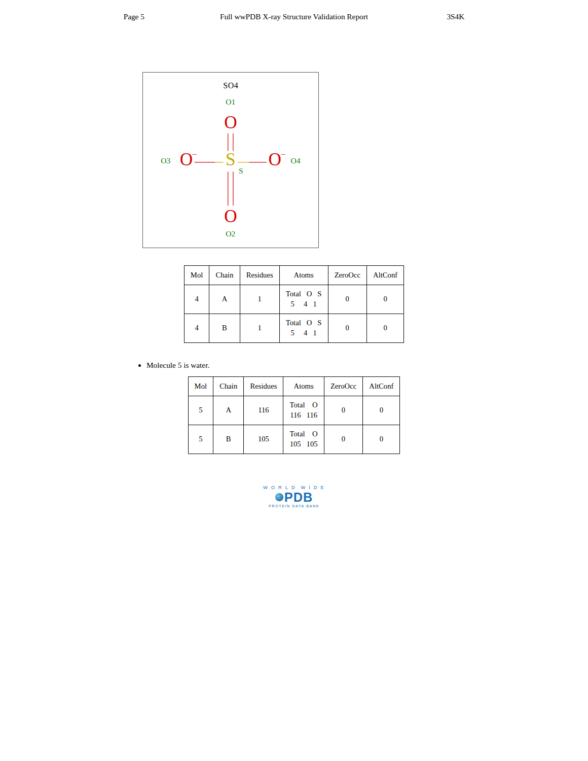Page 5
Full wwPDB X-ray Structure Validation Report
3S4K
SO4
O1 O2 O3 O4 S O O O O S − −
| Mol | Chain | Residues | Atoms | ZeroOcc | AltConf |
| --- | --- | --- | --- | --- | --- |
| 4 | A | 1 | Total O S 5 4 1 | 0 | 0 |
| 4 | B | 1 | Total O S 5 4 1 | 0 | 0 |
Molecule 5 is water.
| Mol | Chain | Residues | Atoms | ZeroOcc | AltConf |
| --- | --- | --- | --- | --- | --- |
| 5 | A | 116 | Total O 116 116 | 0 | 0 |
| 5 | B | 105 | Total O 105 105 | 0 | 0 |
W O R L D W I D E
PDB
PROTEIN DATA BANK